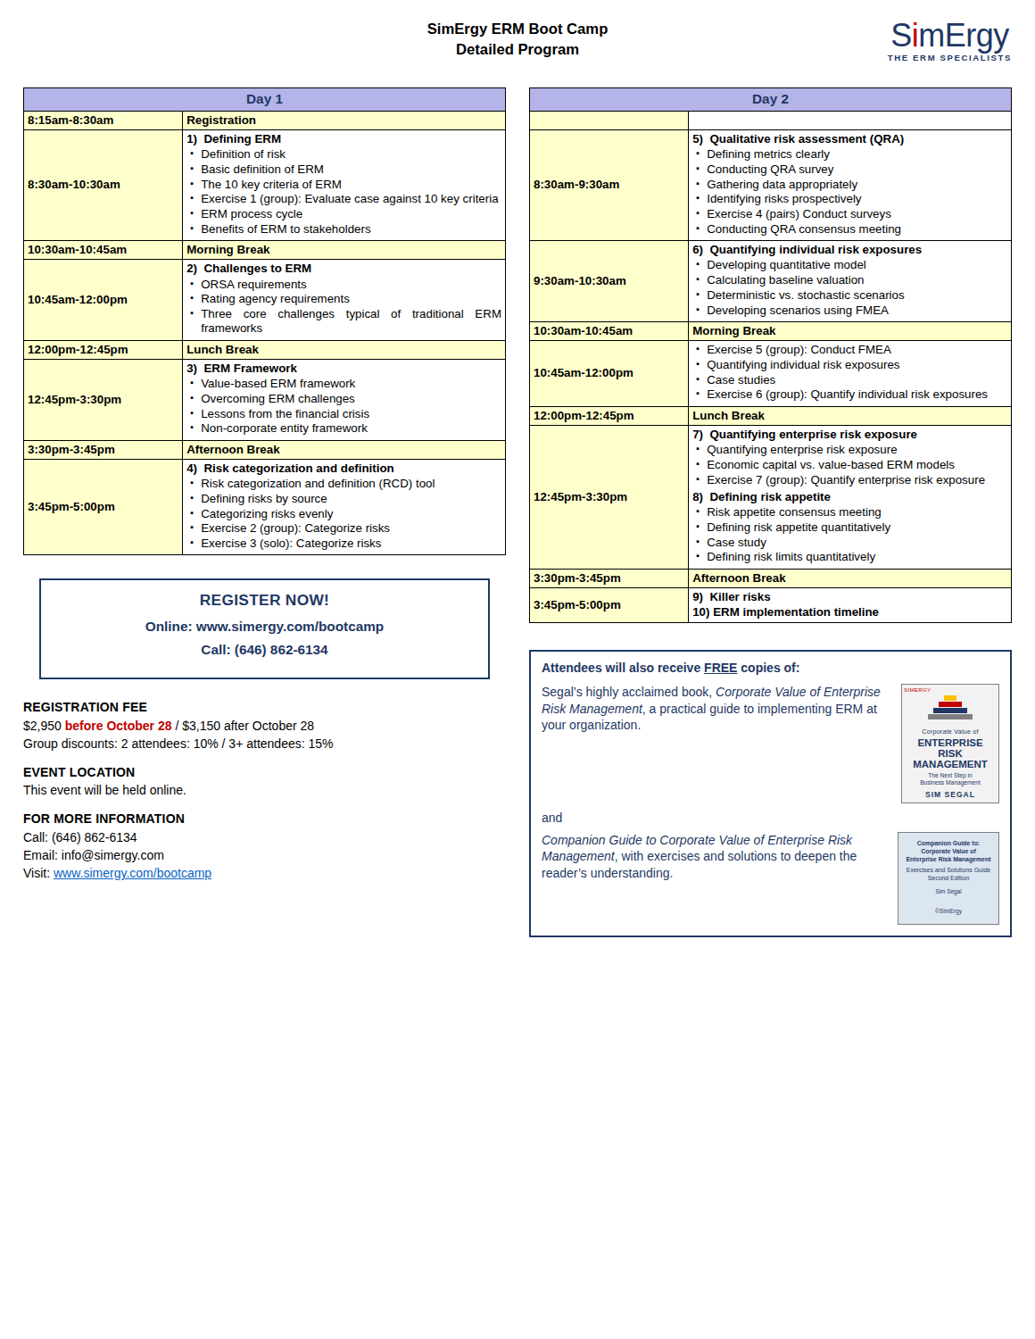SimErgy
THE ERM SPECIALISTS
SimErgy ERM Boot Camp
Detailed Program
| Day 1 |
| --- |
| 8:15am-8:30am | Registration |
| 8:30am-10:30am | 1) Defining ERM Definition of risk Basic definition of ERM The 10 key criteria of ERM Exercise 1 (group): Evaluate case against 10 key criteria ERM process cycle Benefits of ERM to stakeholders |
| 10:30am-10:45am | Morning Break |
| 10:45am-12:00pm | 2) Challenges to ERM ORSA requirements Rating agency requirements Three core challenges typical of traditional ERM frameworks |
| 12:00pm-12:45pm | Lunch Break |
| 12:45pm-3:30pm | 3) ERM Framework Value-based ERM framework Overcoming ERM challenges Lessons from the financial crisis Non-corporate entity framework |
| 3:30pm-3:45pm | Afternoon Break |
| 3:45pm-5:00pm | 4) Risk categorization and definition Risk categorization and definition (RCD) tool Defining risks by source Categorizing risks evenly Exercise 2 (group): Categorize risks Exercise 3 (solo): Categorize risks |
REGISTER NOW!
Online: www.simergy.com/bootcamp
Call: (646) 862-6134
REGISTRATION FEE
$2,950 before October 28 / $3,150 after October 28
Group discounts: 2 attendees: 10% / 3+ attendees: 15%
EVENT LOCATION
This event will be held online.
FOR MORE INFORMATION
Call: (646) 862-6134
Email: info@simergy.com
Visit: www.simergy.com/bootcamp
| Day 2 |
| --- |
| 8:30am-9:30am | 5) Qualitative risk assessment (QRA) Defining metrics clearly Conducting QRA survey Gathering data appropriately Identifying risks prospectively Exercise 4 (pairs) Conduct surveys Conducting QRA consensus meeting |
| 9:30am-10:30am | 6) Quantifying individual risk exposures Developing quantitative model Calculating baseline valuation Deterministic vs. stochastic scenarios Developing scenarios using FMEA |
| 10:30am-10:45am | Morning Break |
| 10:45am-12:00pm | Exercise 5 (group): Conduct FMEA Quantifying individual risk exposures Case studies Exercise 6 (group): Quantify individual risk exposures |
| 12:00pm-12:45pm | Lunch Break |
| 12:45pm-3:30pm | 7) Quantifying enterprise risk exposure Quantifying enterprise risk exposure Economic capital vs. value-based ERM models Exercise 7 (group): Quantify enterprise risk exposure 8) Defining risk appetite Risk appetite consensus meeting Defining risk appetite quantitatively Case study Defining risk limits quantitatively |
| 3:30pm-3:45pm | Afternoon Break |
| 3:45pm-5:00pm | 9) Killer risks 10) ERM implementation timeline |
Attendees will also receive FREE copies of:
Segal’s highly acclaimed book, Corporate Value of Enterprise Risk Management, a practical guide to implementing ERM at your organization.
SIMERGY
Corporate Value of
ENTERPRISE
RISK
MANAGEMENT
The Next Step in
Business Management
SIM SEGAL
and
Companion Guide to Corporate Value of Enterprise Risk Management, with exercises and solutions to deepen the reader’s understanding.
Companion Guide to:
Corporate Value of
Enterprise Risk Management
Exercises and Solutions Guide
Second Edition
Sim Segal
©SimErgy